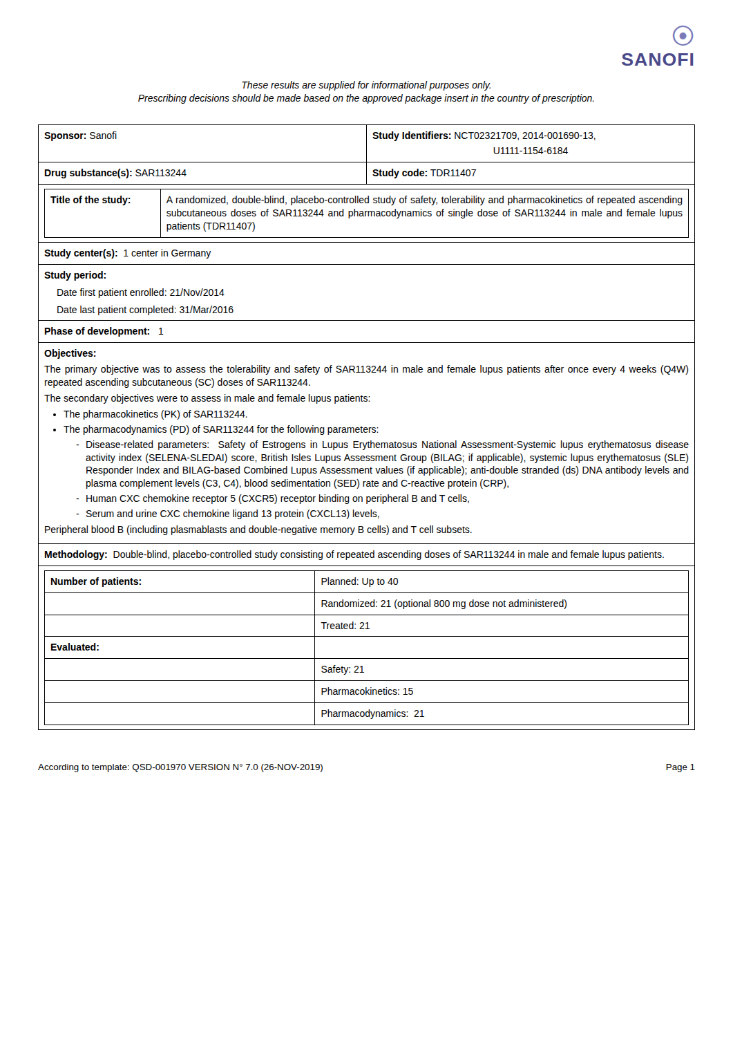⦿
SANOFI
These results are supplied for informational purposes only.
Prescribing decisions should be made based on the approved package insert in the country of prescription.
| Sponsor: Sanofi | Study Identifiers: NCT02321709, 2014-001690-13, U1111-1154-6184 |
| Drug substance(s): SAR113244 | Study code: TDR11407 |
| / Title of the study: / A randomized, double-blind, placebo-controlled study of safety, tolerability and pharmacokinetics of repeated ascending subcutaneous doses of SAR113244 and pharmacodynamics of single dose of SAR113244 in male and female lupus patients (TDR11407) / |
| Study center(s): 1 center in Germany |
| Study period: Date first patient enrolled: 21/Nov/2014 Date last patient completed: 31/Mar/2016 |
| Phase of development: 1 |
| Objectives: The primary objective was to assess the tolerability and safety of SAR113244 in male and female lupus patients after once every 4 weeks (Q4W) repeated ascending subcutaneous (SC) doses of SAR113244. The secondary objectives were to assess in male and female lupus patients: The pharmacokinetics (PK) of SAR113244. The pharmacodynamics (PD) of SAR113244 for the following parameters: Disease-related parameters: Safety of Estrogens in Lupus Erythematosus National Assessment-Systemic lupus erythematosus disease activity index (SELENA-SLEDAI) score, British Isles Lupus Assessment Group (BILAG; if applicable), systemic lupus erythematosus (SLE) Responder Index and BILAG-based Combined Lupus Assessment values (if applicable); anti-double stranded (ds) DNA antibody levels and plasma complement levels (C3, C4), blood sedimentation (SED) rate and C-reactive protein (CRP), Human CXC chemokine receptor 5 (CXCR5) receptor binding on peripheral B and T cells, Serum and urine CXC chemokine ligand 13 protein (CXCL13) levels, Peripheral blood B (including plasmablasts and double-negative memory B cells) and T cell subsets. |
| Methodology: Double-blind, placebo-controlled study consisting of repeated ascending doses of SAR113244 in male and female lupus patients. |
| / Number of patients: / Planned: Up to 40 / / / Randomized: 21 (optional 800 mg dose not administered) / / / Treated: 21 / / Evaluated: / / / / Safety: 21 / / / Pharmacokinetics: 15 / / / Pharmacodynamics: 21 / |
According to template: QSD-001970 VERSION N° 7.0 (26-NOV-2019)
Page 1